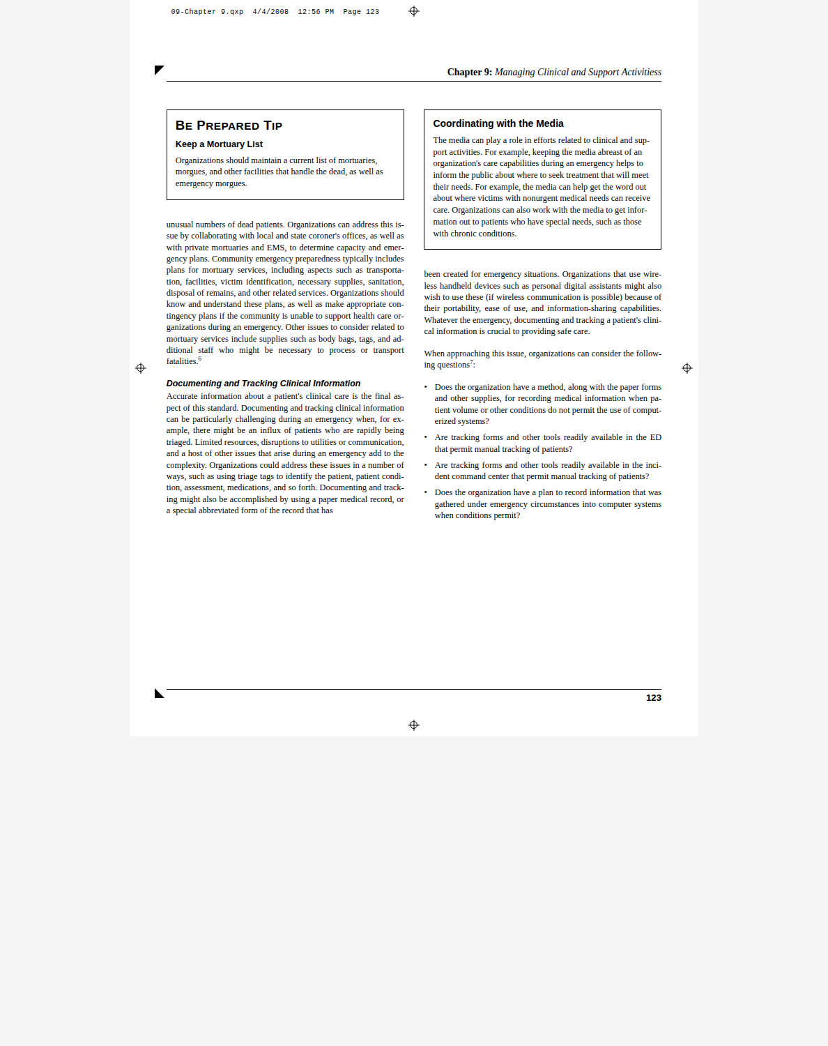09-Chapter 9.qxp 4/4/2008 12:56 PM Page 123
Chapter 9: Managing Clinical and Support Activitiess
BE PREPARED TIP
Keep a Mortuary List
Organizations should maintain a current list of mortuaries, morgues, and other facilities that handle the dead, as well as emergency morgues.
unusual numbers of dead patients. Organizations can address this issue by collaborating with local and state coroner's offices, as well as with private mortuaries and EMS, to determine capacity and emergency plans. Community emergency preparedness typically includes plans for mortuary services, including aspects such as transportation, facilities, victim identification, necessary supplies, sanitation, disposal of remains, and other related services. Organizations should know and understand these plans, as well as make appropriate contingency plans if the community is unable to support health care organizations during an emergency. Other issues to consider related to mortuary services include supplies such as body bags, tags, and additional staff who might be necessary to process or transport fatalities.6
Documenting and Tracking Clinical Information
Accurate information about a patient's clinical care is the final aspect of this standard. Documenting and tracking clinical information can be particularly challenging during an emergency when, for example, there might be an influx of patients who are rapidly being triaged. Limited resources, disruptions to utilities or communication, and a host of other issues that arise during an emergency add to the complexity. Organizations could address these issues in a number of ways, such as using triage tags to identify the patient, patient condition, assessment, medications, and so forth. Documenting and tracking might also be accomplished by using a paper medical record, or a special abbreviated form of the record that has
Coordinating with the Media
The media can play a role in efforts related to clinical and support activities. For example, keeping the media abreast of an organization's care capabilities during an emergency helps to inform the public about where to seek treatment that will meet their needs. For example, the media can help get the word out about where victims with nonurgent medical needs can receive care. Organizations can also work with the media to get information out to patients who have special needs, such as those with chronic conditions.
been created for emergency situations. Organizations that use wireless handheld devices such as personal digital assistants might also wish to use these (if wireless communication is possible) because of their portability, ease of use, and information-sharing capabilities. Whatever the emergency, documenting and tracking a patient's clinical information is crucial to providing safe care.
When approaching this issue, organizations can consider the following questions7:
Does the organization have a method, along with the paper forms and other supplies, for recording medical information when patient volume or other conditions do not permit the use of computerized systems?
Are tracking forms and other tools readily available in the ED that permit manual tracking of patients?
Are tracking forms and other tools readily available in the incident command center that permit manual tracking of patients?
Does the organization have a plan to record information that was gathered under emergency circumstances into computer systems when conditions permit?
123